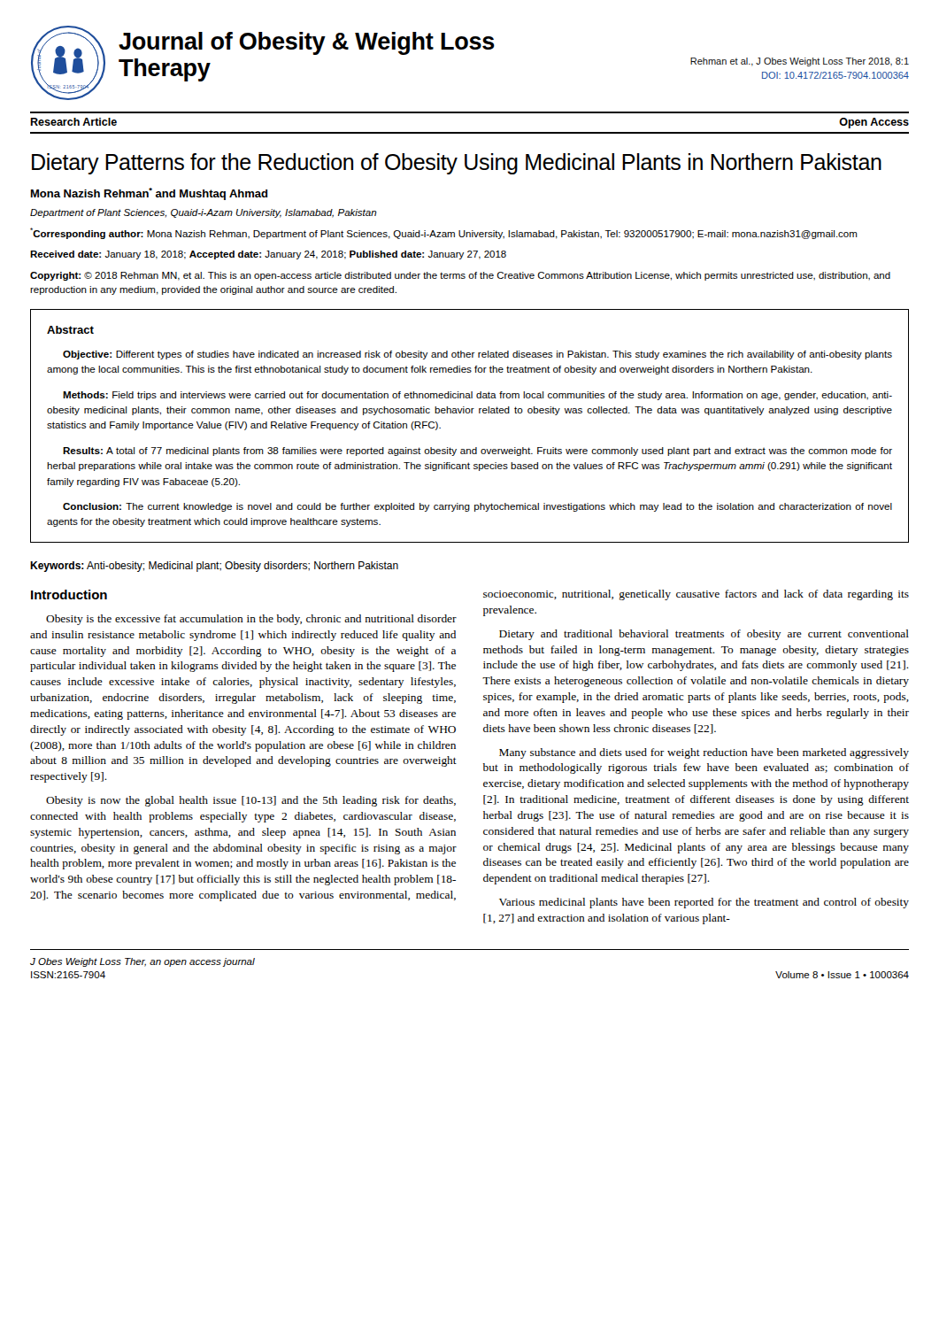ISSN: 2165-7904 Journal of
Journal of Obesity & Weight Loss
Therapy
Rehman et al., J Obes Weight Loss Ther 2018, 8:1
DOI: 10.4172/2165-7904.1000364
Research Article Open Access
Dietary Patterns for the Reduction of Obesity Using Medicinal Plants in Northern Pakistan
Mona Nazish Rehman* and Mushtaq Ahmad
Department of Plant Sciences, Quaid-i-Azam University, Islamabad, Pakistan
*Corresponding author: Mona Nazish Rehman, Department of Plant Sciences, Quaid-i-Azam University, Islamabad, Pakistan, Tel: 932000517900; E-mail: mona.nazish31@gmail.com
Received date: January 18, 2018; Accepted date: January 24, 2018; Published date: January 27, 2018
Copyright: © 2018 Rehman MN, et al. This is an open-access article distributed under the terms of the Creative Commons Attribution License, which permits unrestricted use, distribution, and reproduction in any medium, provided the original author and source are credited.
Abstract
Objective: Different types of studies have indicated an increased risk of obesity and other related diseases in Pakistan. This study examines the rich availability of anti-obesity plants among the local communities. This is the first ethnobotanical study to document folk remedies for the treatment of obesity and overweight disorders in Northern Pakistan.
Methods: Field trips and interviews were carried out for documentation of ethnomedicinal data from local communities of the study area. Information on age, gender, education, anti-obesity medicinal plants, their common name, other diseases and psychosomatic behavior related to obesity was collected. The data was quantitatively analyzed using descriptive statistics and Family Importance Value (FIV) and Relative Frequency of Citation (RFC).
Results: A total of 77 medicinal plants from 38 families were reported against obesity and overweight. Fruits were commonly used plant part and extract was the common mode for herbal preparations while oral intake was the common route of administration. The significant species based on the values of RFC was Trachyspermum ammi (0.291) while the significant family regarding FIV was Fabaceae (5.20).
Conclusion: The current knowledge is novel and could be further exploited by carrying phytochemical investigations which may lead to the isolation and characterization of novel agents for the obesity treatment which could improve healthcare systems.
Keywords: Anti-obesity; Medicinal plant; Obesity disorders; Northern Pakistan
Introduction
Obesity is the excessive fat accumulation in the body, chronic and nutritional disorder and insulin resistance metabolic syndrome [1] which indirectly reduced life quality and cause mortality and morbidity [2]. According to WHO, obesity is the weight of a particular individual taken in kilograms divided by the height taken in the square [3]. The causes include excessive intake of calories, physical inactivity, sedentary lifestyles, urbanization, endocrine disorders, irregular metabolism, lack of sleeping time, medications, eating patterns, inheritance and environmental [4-7]. About 53 diseases are directly or indirectly associated with obesity [4, 8]. According to the estimate of WHO (2008), more than 1/10th adults of the world's population are obese [6] while in children about 8 million and 35 million in developed and developing countries are overweight respectively [9].
Obesity is now the global health issue [10-13] and the 5th leading risk for deaths, connected with health problems especially type 2 diabetes, cardiovascular disease, systemic hypertension, cancers, asthma, and sleep apnea [14, 15]. In South Asian countries, obesity in general and the abdominal obesity in specific is rising as a major health problem, more prevalent in women; and mostly in urban areas [16]. Pakistan is the world's 9th obese country [17] but officially this is still the neglected health problem [18-20]. The scenario becomes more complicated due to various environmental, medical, socioeconomic, nutritional, genetically causative factors and lack of data regarding its prevalence.
Dietary and traditional behavioral treatments of obesity are current conventional methods but failed in long-term management. To manage obesity, dietary strategies include the use of high fiber, low carbohydrates, and fats diets are commonly used [21]. There exists a heterogeneous collection of volatile and non-volatile chemicals in dietary spices, for example, in the dried aromatic parts of plants like seeds, berries, roots, pods, and more often in leaves and people who use these spices and herbs regularly in their diets have been shown less chronic diseases [22].
Many substance and diets used for weight reduction have been marketed aggressively but in methodologically rigorous trials few have been evaluated as; combination of exercise, dietary modification and selected supplements with the method of hypnotherapy [2]. In traditional medicine, treatment of different diseases is done by using different herbal drugs [23]. The use of natural remedies are good and are on rise because it is considered that natural remedies and use of herbs are safer and reliable than any surgery or chemical drugs [24, 25]. Medicinal plants of any area are blessings because many diseases can be treated easily and efficiently [26]. Two third of the world population are dependent on traditional medical therapies [27].
Various medicinal plants have been reported for the treatment and control of obesity [1, 27] and extraction and isolation of various plant-
J Obes Weight Loss Ther, an open access journal
ISSN:2165-7904
Volume 8 • Issue 1 • 1000364